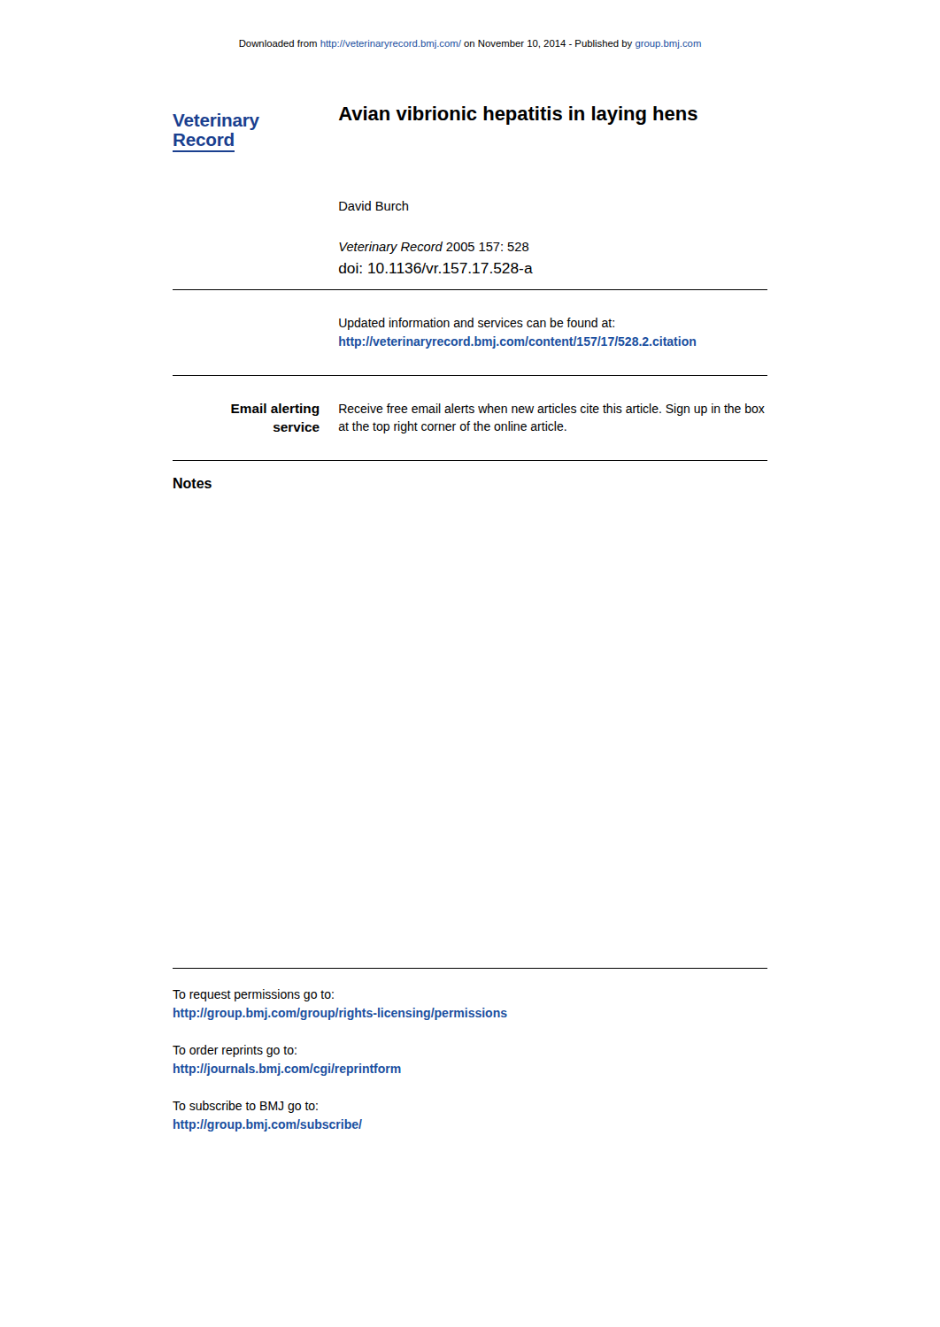Downloaded from http://veterinaryrecord.bmj.com/ on November 10, 2014 - Published by group.bmj.com
Veterinary
Record
Avian vibrionic hepatitis in laying hens
David Burch
Veterinary Record 2005 157: 528
doi: 10.1136/vr.157.17.528-a
Updated information and services can be found at:
http://veterinaryrecord.bmj.com/content/157/17/528.2.citation
Email alerting
service
Receive free email alerts when new articles cite this article. Sign up in the box at the top right corner of the online article.
Notes
To request permissions go to:
http://group.bmj.com/group/rights-licensing/permissions
To order reprints go to:
http://journals.bmj.com/cgi/reprintform
To subscribe to BMJ go to:
http://group.bmj.com/subscribe/